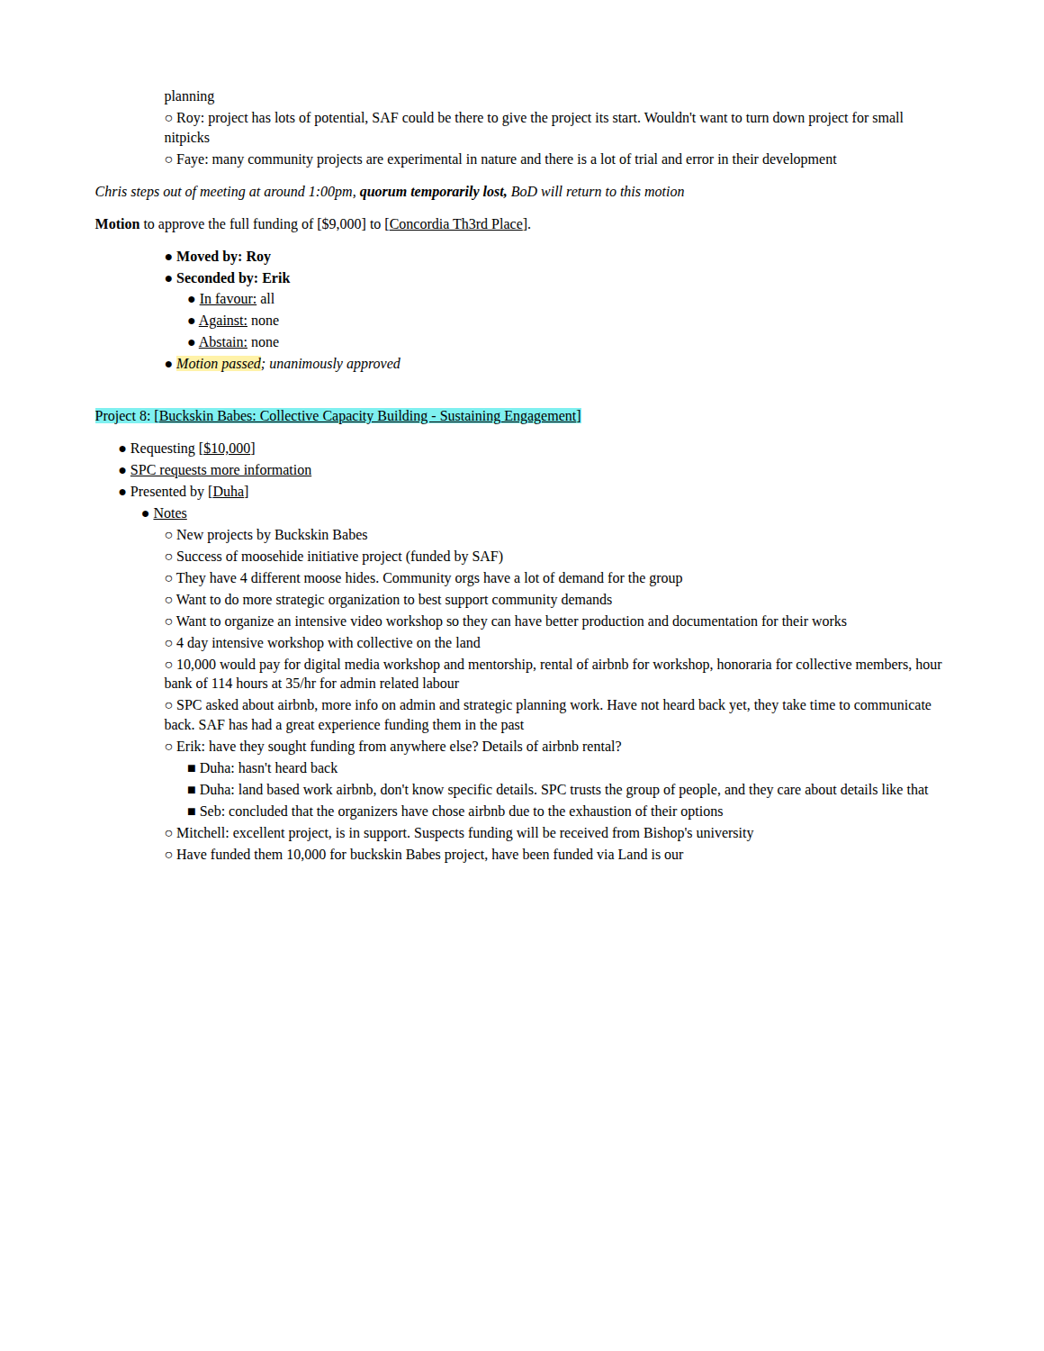planning
Roy: project has lots of potential, SAF could be there to give the project its start. Wouldn't want to turn down project for small nitpicks
Faye: many community projects are experimental in nature and there is a lot of trial and error in their development
Chris steps out of meeting at around 1:00pm, quorum temporarily lost, BoD will return to this motion
Motion to approve the full funding of [$9,000] to [Concordia Th3rd Place].
Moved by: Roy
Seconded by: Erik
In favour: all
Against: none
Abstain: none
Motion passed; unanimously approved
Project 8: [Buckskin Babes: Collective Capacity Building - Sustaining Engagement]
Requesting [$10,000]
SPC requests more information
Presented by [Duha]
Notes
New projects by Buckskin Babes
Success of moosehide initiative project (funded by SAF)
They have 4 different moose hides. Community orgs have a lot of demand for the group
Want to do more strategic organization to best support community demands
Want to organize an intensive video workshop so they can have better production and documentation for their works
4 day intensive workshop with collective on the land
10,000 would pay for digital media workshop and mentorship, rental of airbnb for workshop, honoraria for collective members, hour bank of 114 hours at 35/hr for admin related labour
SPC asked about airbnb, more info on admin and strategic planning work. Have not heard back yet, they take time to communicate back. SAF has had a great experience funding them in the past
Erik: have they sought funding from anywhere else? Details of airbnb rental?
Duha: hasn't heard back
Duha: land based work airbnb, don't know specific details. SPC trusts the group of people, and they care about details like that
Seb: concluded that the organizers have chose airbnb due to the exhaustion of their options
Mitchell: excellent project, is in support. Suspects funding will be received from Bishop's university
Have funded them 10,000 for buckskin Babes project, have been funded via Land is our